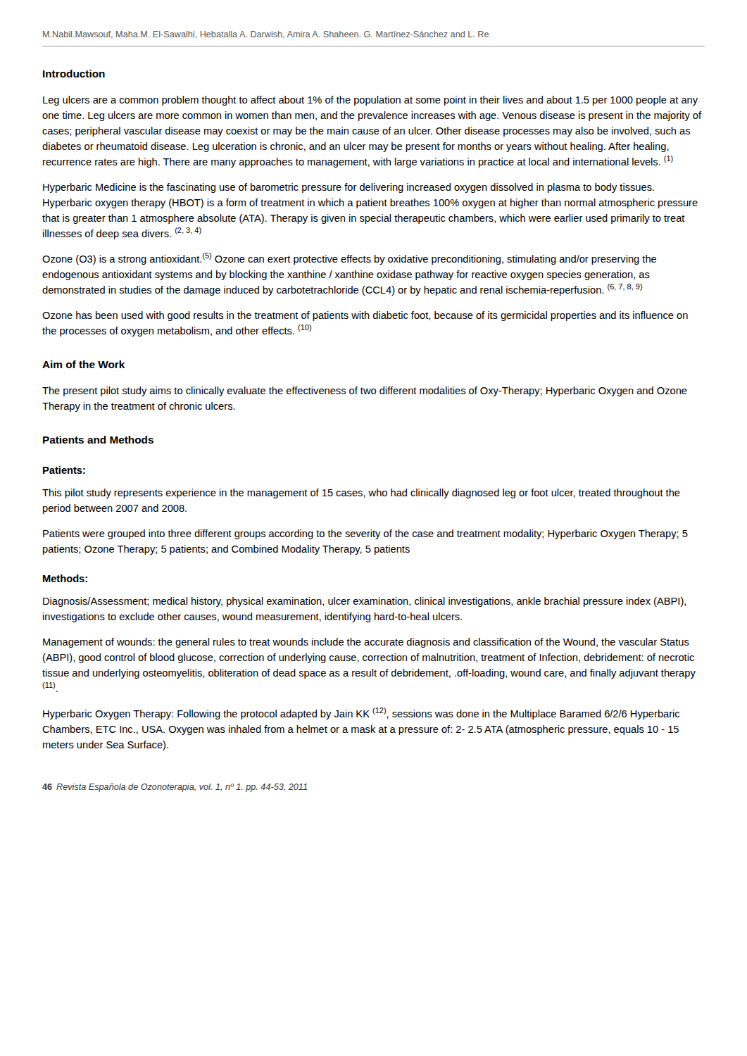M.Nabil.Mawsouf, Maha.M. El-Sawalhi, Hebatalla A. Darwish, Amira A. Shaheen. G. Martínez-Sánchez and L. Re
Introduction
Leg ulcers are a common problem thought to affect about 1% of the population at some point in their lives and about 1.5 per 1000 people at any one time. Leg ulcers are more common in women than men, and the prevalence increases with age. Venous disease is present in the majority of cases; peripheral vascular disease may coexist or may be the main cause of an ulcer. Other disease processes may also be involved, such as diabetes or rheumatoid disease. Leg ulceration is chronic, and an ulcer may be present for months or years without healing. After healing, recurrence rates are high. There are many approaches to management, with large variations in practice at local and international levels. (1)
Hyperbaric Medicine is the fascinating use of barometric pressure for delivering increased oxygen dissolved in plasma to body tissues. Hyperbaric oxygen therapy (HBOT) is a form of treatment in which a patient breathes 100% oxygen at higher than normal atmospheric pressure that is greater than 1 atmosphere absolute (ATA). Therapy is given in special therapeutic chambers, which were earlier used primarily to treat illnesses of deep sea divers. (2, 3, 4)
Ozone (O3) is a strong antioxidant.(5) Ozone can exert protective effects by oxidative preconditioning, stimulating and/or preserving the endogenous antioxidant systems and by blocking the xanthine / xanthine oxidase pathway for reactive oxygen species generation, as demonstrated in studies of the damage induced by carbotetrachloride (CCL4) or by hepatic and renal ischemia-reperfusion. (6, 7, 8, 9)
Ozone has been used with good results in the treatment of patients with diabetic foot, because of its germicidal properties and its influence on the processes of oxygen metabolism, and other effects. (10)
Aim of the Work
The present pilot study aims to clinically evaluate the effectiveness of two different modalities of Oxy-Therapy; Hyperbaric Oxygen and Ozone Therapy in the treatment of chronic ulcers.
Patients and Methods
Patients:
This pilot study represents experience in the management of 15 cases, who had clinically diagnosed leg or foot ulcer, treated throughout the period between 2007 and 2008.
Patients were grouped into three different groups according to the severity of the case and treatment modality; Hyperbaric Oxygen Therapy; 5 patients; Ozone Therapy; 5 patients; and Combined Modality Therapy, 5 patients
Methods:
Diagnosis/Assessment; medical history, physical examination, ulcer examination, clinical investigations, ankle brachial pressure index (ABPI), investigations to exclude other causes, wound measurement, identifying hard-to-heal ulcers.
Management of wounds: the general rules to treat wounds include the accurate diagnosis and classification of the Wound, the vascular Status (ABPI), good control of blood glucose, correction of underlying cause, correction of malnutrition, treatment of Infection, debridement: of necrotic tissue and underlying osteomyelitis, obliteration of dead space as a result of debridement, .off-loading, wound care, and finally adjuvant therapy (11).
Hyperbaric Oxygen Therapy: Following the protocol adapted by Jain KK (12), sessions was done in the Multiplace Baramed 6/2/6 Hyperbaric Chambers, ETC Inc., USA. Oxygen was inhaled from a helmet or a mask at a pressure of: 2- 2.5 ATA (atmospheric pressure, equals 10 - 15 meters under Sea Surface).
46 Revista Española de Ozonoterapia, vol. 1, nº 1. pp. 44-53, 2011